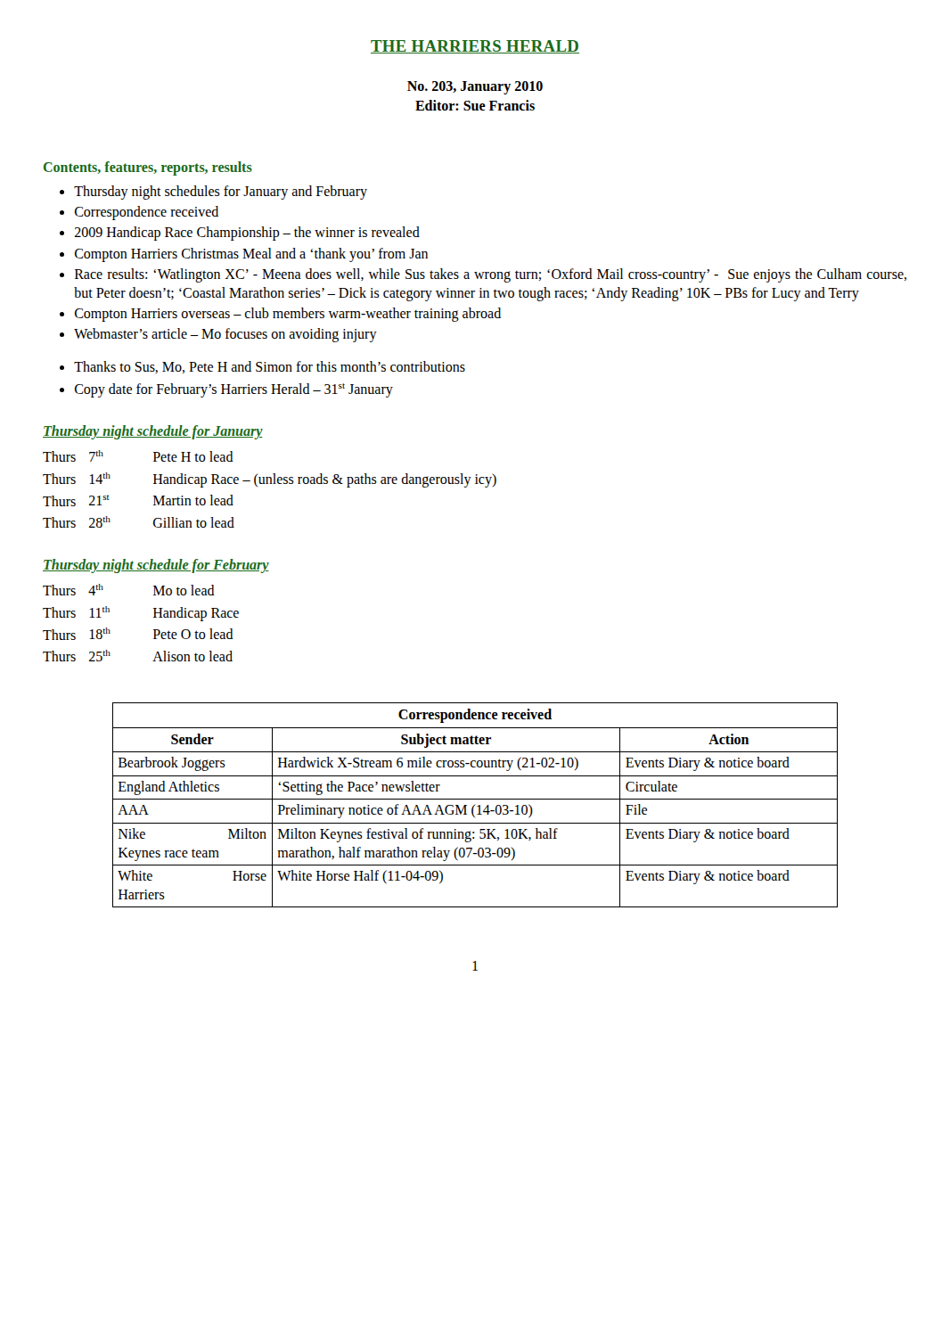THE HARRIERS HERALD
No. 203, January 2010
Editor: Sue Francis
Contents, features, reports, results
Thursday night schedules for January and February
Correspondence received
2009 Handicap Race Championship – the winner is revealed
Compton Harriers Christmas Meal and a ‘thank you’ from Jan
Race results: ‘Watlington XC’ - Meena does well, while Sus takes a wrong turn; ‘Oxford Mail cross-country’ - Sue enjoys the Culham course, but Peter doesn’t; ‘Coastal Marathon series’ – Dick is category winner in two tough races; ‘Andy Reading’ 10K – PBs for Lucy and Terry
Compton Harriers overseas – club members warm-weather training abroad
Webmaster’s article – Mo focuses on avoiding injury
Thanks to Sus, Mo, Pete H and Simon for this month’s contributions
Copy date for February’s Harriers Herald – 31st January
Thursday night schedule for January
Thurs 7th Pete H to lead
Thurs 14th Handicap Race – (unless roads & paths are dangerously icy)
Thurs 21st Martin to lead
Thurs 28th Gillian to lead
Thursday night schedule for February
Thurs 4th Mo to lead
Thurs 11th Handicap Race
Thurs 18th Pete O to lead
Thurs 25th Alison to lead
Correspondence received
| Sender | Subject matter | Action |
| --- | --- | --- |
| Bearbrook Joggers | Hardwick X-Stream 6 mile cross-country (21-02-10) | Events Diary & notice board |
| England Athletics | ‘Setting the Pace’ newsletter | Circulate |
| AAA | Preliminary notice of AAA AGM (14-03-10) | File |
| Nike Milton Keynes race team | Milton Keynes festival of running: 5K, 10K, half marathon, half marathon relay (07-03-09) | Events Diary & notice board |
| White Horse Harriers | White Horse Half (11-04-09) | Events Diary & notice board |
1